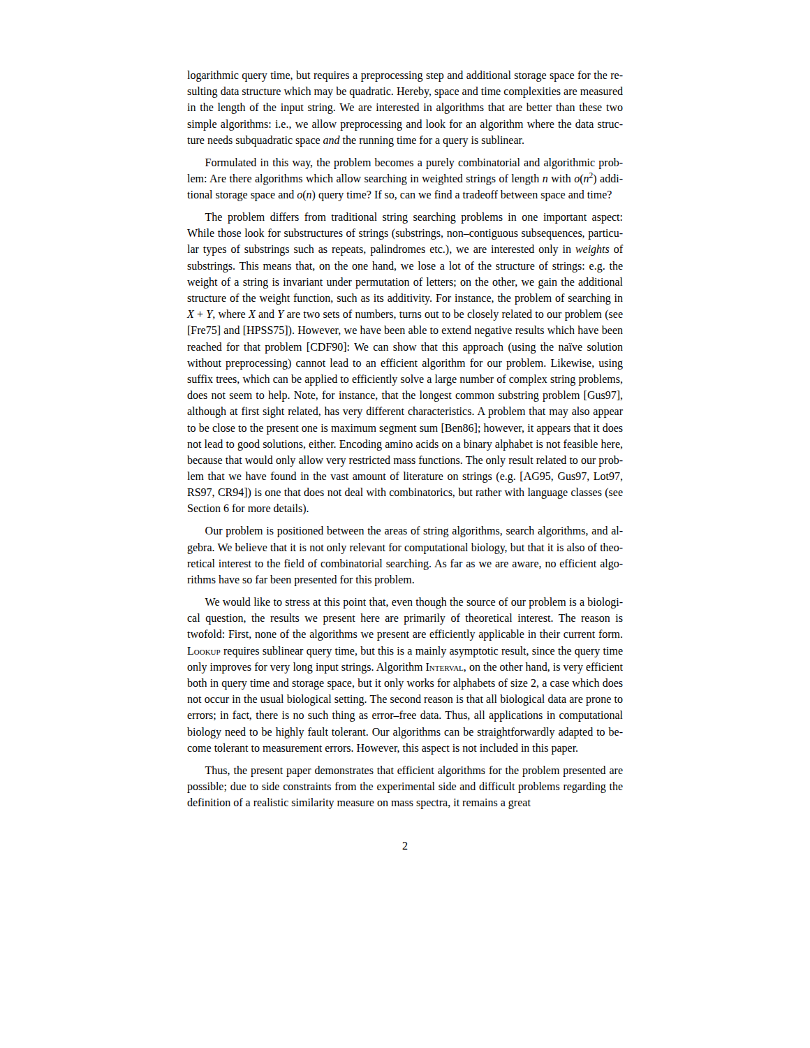logarithmic query time, but requires a preprocessing step and additional storage space for the resulting data structure which may be quadratic. Hereby, space and time complexities are measured in the length of the input string. We are interested in algorithms that are better than these two simple algorithms: i.e., we allow preprocessing and look for an algorithm where the data structure needs subquadratic space and the running time for a query is sublinear.
Formulated in this way, the problem becomes a purely combinatorial and algorithmic problem: Are there algorithms which allow searching in weighted strings of length n with o(n2) additional storage space and o(n) query time? If so, can we find a tradeoff between space and time?
The problem differs from traditional string searching problems in one important aspect: While those look for substructures of strings (substrings, non–contiguous subsequences, particular types of substrings such as repeats, palindromes etc.), we are interested only in weights of substrings. This means that, on the one hand, we lose a lot of the structure of strings: e.g. the weight of a string is invariant under permutation of letters; on the other, we gain the additional structure of the weight function, such as its additivity. For instance, the problem of searching in X + Y, where X and Y are two sets of numbers, turns out to be closely related to our problem (see [Fre75] and [HPSS75]). However, we have been able to extend negative results which have been reached for that problem [CDF90]: We can show that this approach (using the naïve solution without preprocessing) cannot lead to an efficient algorithm for our problem. Likewise, using suffix trees, which can be applied to efficiently solve a large number of complex string problems, does not seem to help. Note, for instance, that the longest common substring problem [Gus97], although at first sight related, has very different characteristics. A problem that may also appear to be close to the present one is maximum segment sum [Ben86]; however, it appears that it does not lead to good solutions, either. Encoding amino acids on a binary alphabet is not feasible here, because that would only allow very restricted mass functions. The only result related to our problem that we have found in the vast amount of literature on strings (e.g. [AG95, Gus97, Lot97, RS97, CR94]) is one that does not deal with combinatorics, but rather with language classes (see Section 6 for more details).
Our problem is positioned between the areas of string algorithms, search algorithms, and algebra. We believe that it is not only relevant for computational biology, but that it is also of theoretical interest to the field of combinatorial searching. As far as we are aware, no efficient algorithms have so far been presented for this problem.
We would like to stress at this point that, even though the source of our problem is a biological question, the results we present here are primarily of theoretical interest. The reason is twofold: First, none of the algorithms we present are efficiently applicable in their current form. Lookup requires sublinear query time, but this is a mainly asymptotic result, since the query time only improves for very long input strings. Algorithm Interval, on the other hand, is very efficient both in query time and storage space, but it only works for alphabets of size 2, a case which does not occur in the usual biological setting. The second reason is that all biological data are prone to errors; in fact, there is no such thing as error–free data. Thus, all applications in computational biology need to be highly fault tolerant. Our algorithms can be straightforwardly adapted to become tolerant to measurement errors. However, this aspect is not included in this paper.
Thus, the present paper demonstrates that efficient algorithms for the problem presented are possible; due to side constraints from the experimental side and difficult problems regarding the definition of a realistic similarity measure on mass spectra, it remains a great
2